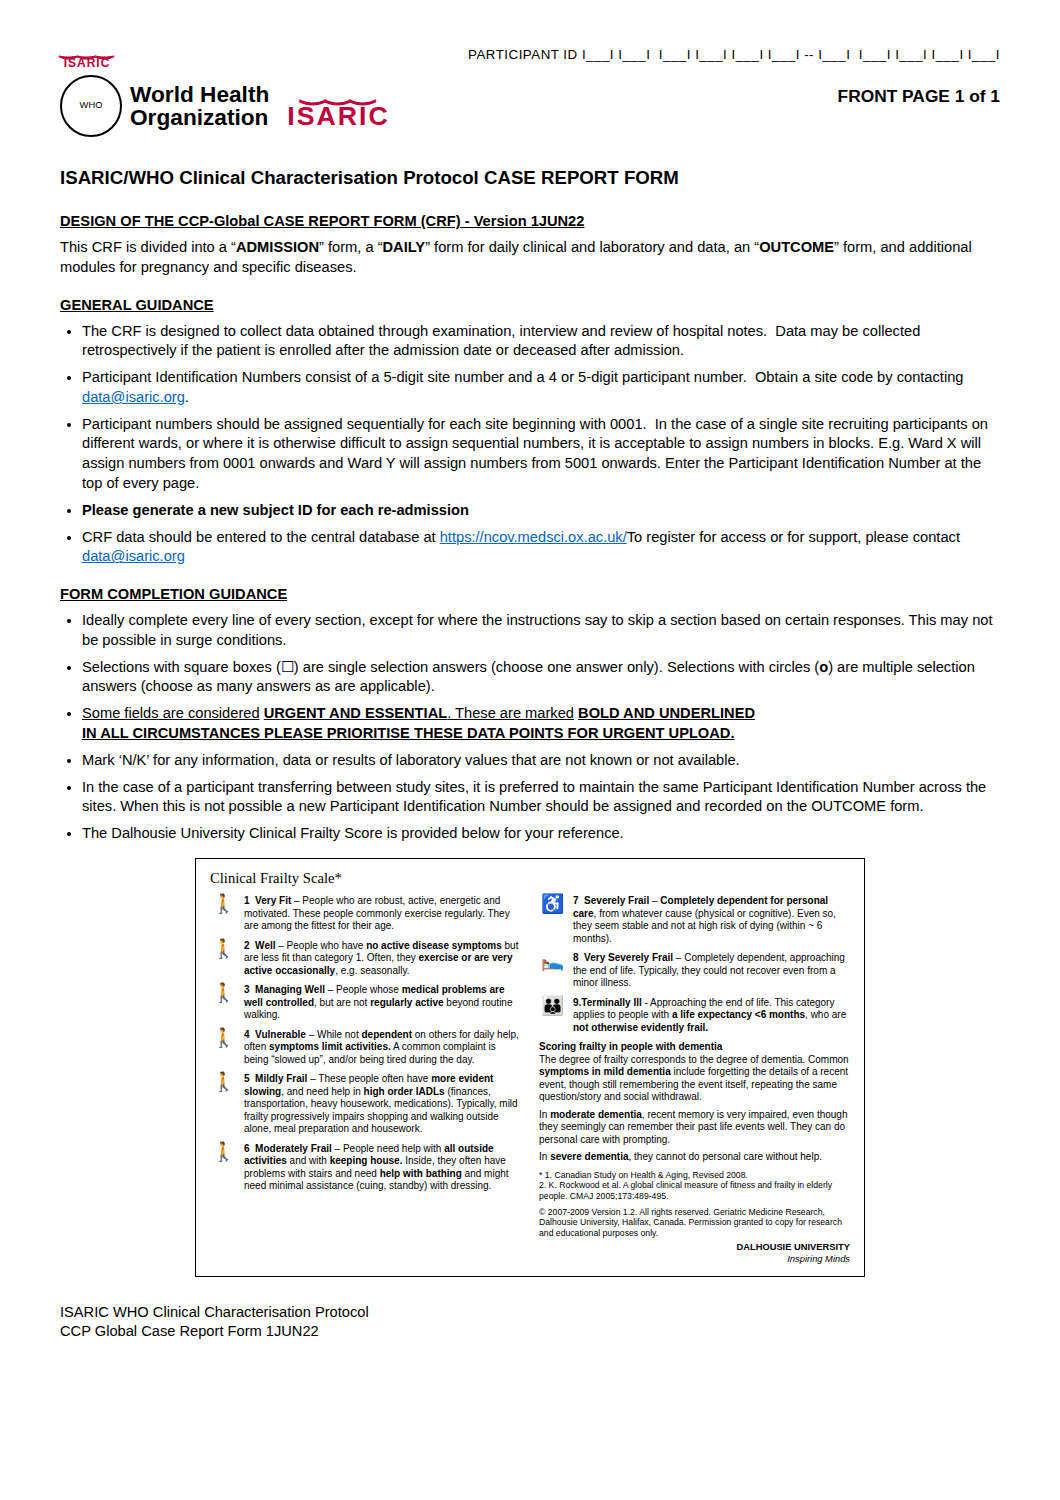‿‿‿
ISARIC
PARTICIPANT ID I___I I___I I___I I___I I___I I___I -- I___I I___I I___I I___I I___I
WHO
World Health
Organization
‿‿‿
ISARIC
FRONT PAGE 1 of 1
ISARIC/WHO Clinical Characterisation Protocol CASE REPORT FORM
DESIGN OF THE CCP-Global CASE REPORT FORM (CRF) - Version 1JUN22
This CRF is divided into a “ADMISSION” form, a “DAILY” form for daily clinical and laboratory and data, an “OUTCOME” form, and additional modules for pregnancy and specific diseases.
GENERAL GUIDANCE
The CRF is designed to collect data obtained through examination, interview and review of hospital notes. Data may be collected retrospectively if the patient is enrolled after the admission date or deceased after admission.
Participant Identification Numbers consist of a 5-digit site number and a 4 or 5-digit participant number. Obtain a site code by contacting data@isaric.org.
Participant numbers should be assigned sequentially for each site beginning with 0001. In the case of a single site recruiting participants on different wards, or where it is otherwise difficult to assign sequential numbers, it is acceptable to assign numbers in blocks. E.g. Ward X will assign numbers from 0001 onwards and Ward Y will assign numbers from 5001 onwards. Enter the Participant Identification Number at the top of every page.
Please generate a new subject ID for each re-admission
CRF data should be entered to the central database at https://ncov.medsci.ox.ac.uk/To register for access or for support, please contact data@isaric.org
FORM COMPLETION GUIDANCE
Ideally complete every line of every section, except for where the instructions say to skip a section based on certain responses. This may not be possible in surge conditions.
Selections with square boxes (☐) are single selection answers (choose one answer only). Selections with circles (o) are multiple selection answers (choose as many answers as are applicable).
Some fields are considered URGENT AND ESSENTIAL. These are marked BOLD AND UNDERLINED
IN ALL CIRCUMSTANCES PLEASE PRIORITISE THESE DATA POINTS FOR URGENT UPLOAD.
Mark ‘N/K’ for any information, data or results of laboratory values that are not known or not available.
In the case of a participant transferring between study sites, it is preferred to maintain the same Participant Identification Number across the sites. When this is not possible a new Participant Identification Number should be assigned and recorded on the OUTCOME form.
The Dalhousie University Clinical Frailty Score is provided below for your reference.
Clinical Frailty Scale*
🚶
1 Very Fit – People who are robust, active, energetic and motivated. These people commonly exercise regularly. They are among the fittest for their age.
🚶
2 Well – People who have no active disease symptoms but are less fit than category 1. Often, they exercise or are very active occasionally, e.g. seasonally.
🚶
3 Managing Well – People whose medical problems are well controlled, but are not regularly active beyond routine walking.
🚶
4 Vulnerable – While not dependent on others for daily help, often symptoms limit activities. A common complaint is being “slowed up”, and/or being tired during the day.
🚶
5 Mildly Frail – These people often have more evident slowing, and need help in high order IADLs (finances, transportation, heavy housework, medications). Typically, mild frailty progressively impairs shopping and walking outside alone, meal preparation and housework.
🚶
6 Moderately Frail – People need help with all outside activities and with keeping house. Inside, they often have problems with stairs and need help with bathing and might need minimal assistance (cuing, standby) with dressing.
♿
7 Severely Frail – Completely dependent for personal care, from whatever cause (physical or cognitive). Even so, they seem stable and not at high risk of dying (within ~ 6 months).
🛌
8 Very Severely Frail – Completely dependent, approaching the end of life. Typically, they could not recover even from a minor illness.
👪
9.Terminally Ill - Approaching the end of life. This category applies to people with a life expectancy <6 months, who are not otherwise evidently frail.
Scoring frailty in people with dementia
The degree of frailty corresponds to the degree of dementia. Common symptoms in mild dementia include forgetting the details of a recent event, though still remembering the event itself, repeating the same question/story and social withdrawal.
In moderate dementia, recent memory is very impaired, even though they seemingly can remember their past life events well. They can do personal care with prompting.
In severe dementia, they cannot do personal care without help.
* 1. Canadian Study on Health & Aging, Revised 2008.
2. K. Rockwood et al. A global clinical measure of fitness and frailty in elderly people. CMAJ 2005;173:489-495.
© 2007-2009 Version 1.2. All rights reserved. Geriatric Medicine Research, Dalhousie University, Halifax, Canada. Permission granted to copy for research and educational purposes only.
DALHOUSIE UNIVERSITY
Inspiring Minds
ISARIC WHO Clinical Characterisation Protocol
CCP Global Case Report Form 1JUN22